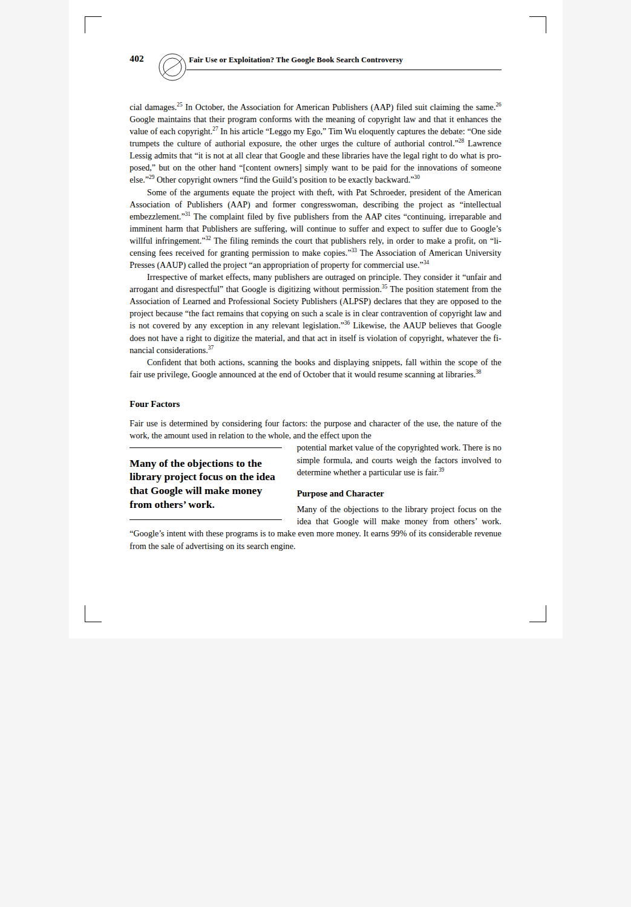402
Fair Use or Exploitation? The Google Book Search Controversy
cial damages.25 In October, the Association for American Publishers (AAP) filed suit claiming the same.26 Google maintains that their program conforms with the meaning of copyright law and that it enhances the value of each copyright.27 In his article “Leggo my Ego,” Tim Wu eloquently captures the debate: “One side trumpets the culture of authorial exposure, the other urges the culture of authorial control.”28 Lawrence Lessig admits that “it is not at all clear that Google and these libraries have the legal right to do what is proposed,” but on the other hand “[content owners] simply want to be paid for the innovations of someone else.”29 Other copyright owners “find the Guild’s position to be exactly backward.”30
Some of the arguments equate the project with theft, with Pat Schroeder, president of the American Association of Publishers (AAP) and former congresswoman, describing the project as “intellectual embezzlement.”31 The complaint filed by five publishers from the AAP cites “continuing, irreparable and imminent harm that Publishers are suffering, will continue to suffer and expect to suffer due to Google’s willful infringement.”32 The filing reminds the court that publishers rely, in order to make a profit, on “licensing fees received for granting permission to make copies.”33 The Association of American University Presses (AAUP) called the project “an appropriation of property for commercial use.”34
Irrespective of market effects, many publishers are outraged on principle. They consider it “unfair and arrogant and disrespectful” that Google is digitizing without permission.35 The position statement from the Association of Learned and Professional Society Publishers (ALPSP) declares that they are opposed to the project because “the fact remains that copying on such a scale is in clear contravention of copyright law and is not covered by any exception in any relevant legislation.”36 Likewise, the AAUP believes that Google does not have a right to digitize the material, and that act in itself is violation of copyright, whatever the financial considerations.37
Confident that both actions, scanning the books and displaying snippets, fall within the scope of the fair use privilege, Google announced at the end of October that it would resume scanning at libraries.38
Four Factors
Fair use is determined by considering four factors: the purpose and character of the use, the nature of the work, the amount used in relation to the whole, and the effect upon the
Many of the objections to the library project focus on the idea that Google will make money from others’ work.
potential market value of the copyrighted work. There is no simple formula, and courts weigh the factors involved to determine whether a particular use is fair.39
Purpose and Character
Many of the objections to the library project focus on the idea that Google will make money from others’ work. “Google’s intent with these programs is to make even more money. It earns 99% of its considerable revenue from the sale of advertising on its search engine.